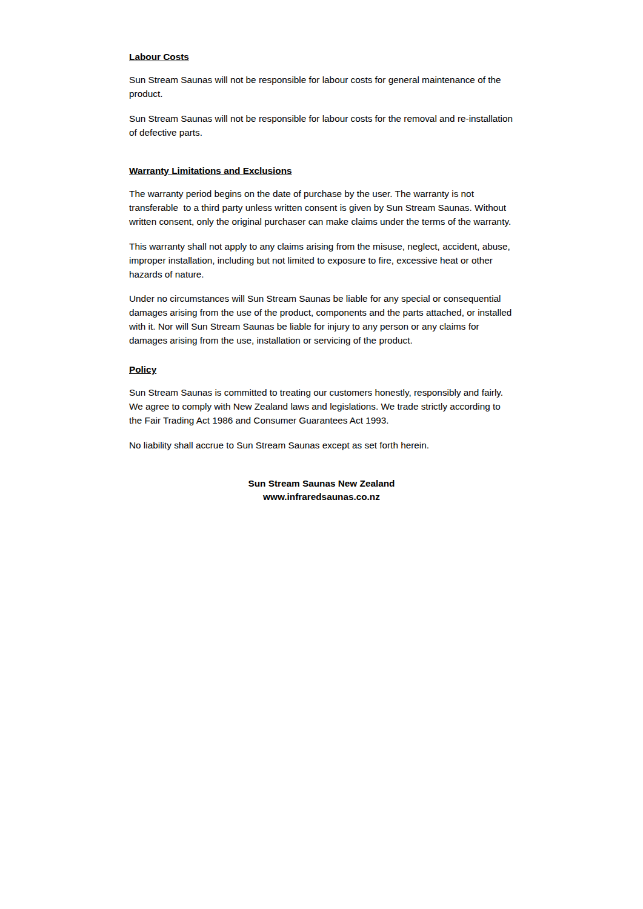Labour Costs
Sun Stream Saunas will not be responsible for labour costs for general maintenance of the product.
Sun Stream Saunas will not be responsible for labour costs for the removal and re-installation of defective parts.
Warranty Limitations and Exclusions
The warranty period begins on the date of purchase by the user. The warranty is not transferable to a third party unless written consent is given by Sun Stream Saunas. Without written consent, only the original purchaser can make claims under the terms of the warranty.
This warranty shall not apply to any claims arising from the misuse, neglect, accident, abuse, improper installation, including but not limited to exposure to fire, excessive heat or other hazards of nature.
Under no circumstances will Sun Stream Saunas be liable for any special or consequential damages arising from the use of the product, components and the parts attached, or installed with it. Nor will Sun Stream Saunas be liable for injury to any person or any claims for damages arising from the use, installation or servicing of the product.
Policy
Sun Stream Saunas is committed to treating our customers honestly, responsibly and fairly. We agree to comply with New Zealand laws and legislations. We trade strictly according to the Fair Trading Act 1986 and Consumer Guarantees Act 1993.
No liability shall accrue to Sun Stream Saunas except as set forth herein.
Sun Stream Saunas New Zealand
www.infraredsaunas.co.nz